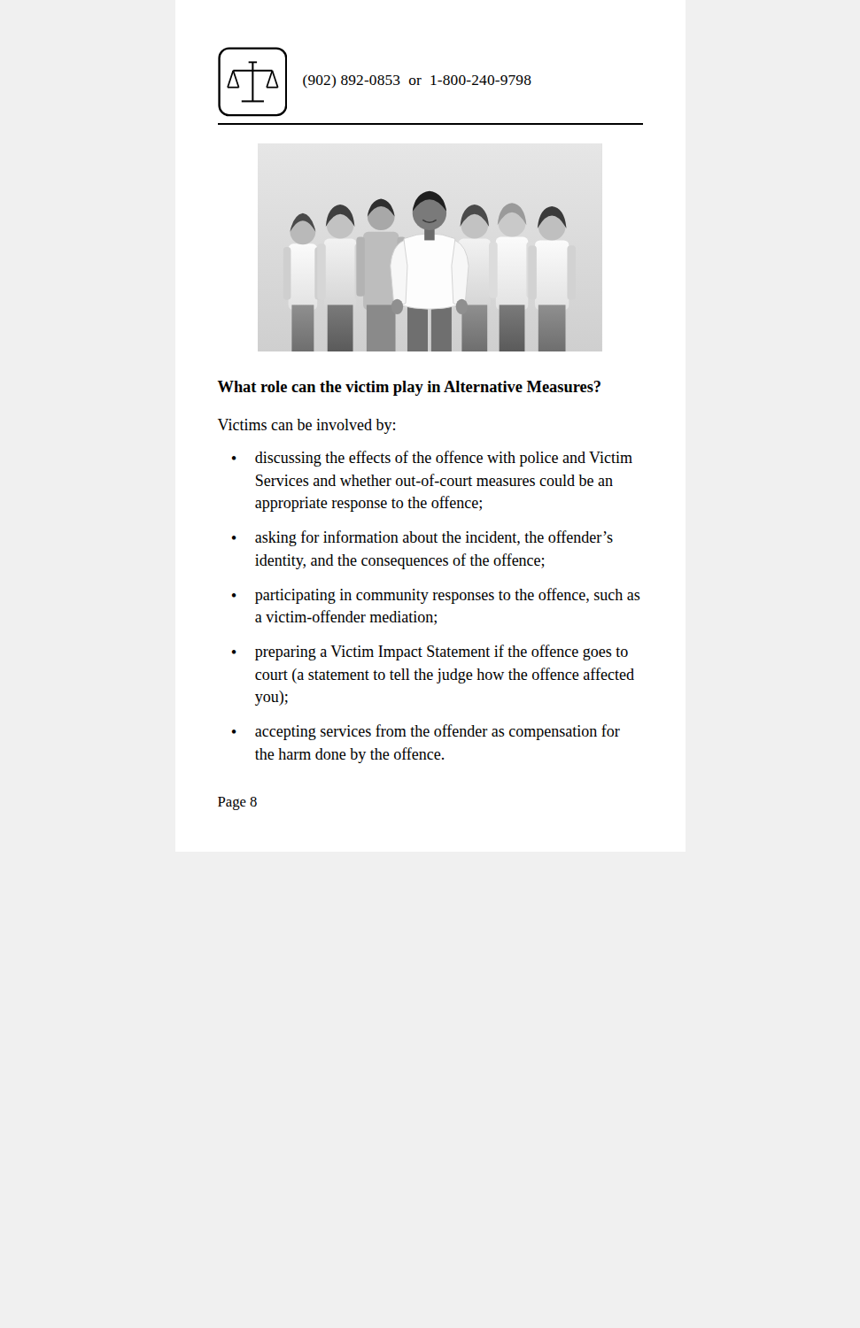(902) 892-0853 or 1-800-240-9798
What role can the victim play in Alternative Measures?
Victims can be involved by:
discussing the effects of the offence with police and Victim Services and whether out-of-court measures could be an appropriate response to the offence;
asking for information about the incident, the offender’s identity, and the consequences of the offence;
participating in community responses to the offence, such as a victim-offender mediation;
preparing a Victim Impact Statement if the offence goes to court (a statement to tell the judge how the offence affected you);
accepting services from the offender as compensation for the harm done by the offence.
Page 8